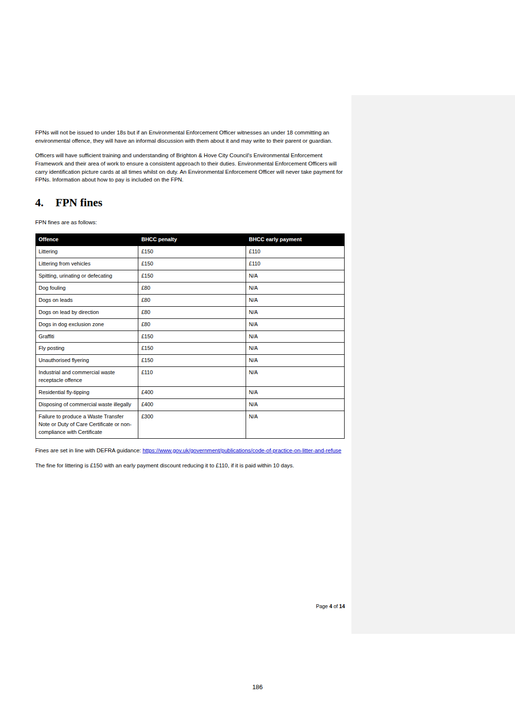FPNs will not be issued to under 18s but if an Environmental Enforcement Officer witnesses an under 18 committing an environmental offence, they will have an informal discussion with them about it and may write to their parent or guardian.
Officers will have sufficient training and understanding of Brighton & Hove City Council's Environmental Enforcement Framework and their area of work to ensure a consistent approach to their duties. Environmental Enforcement Officers will carry identification picture cards at all times whilst on duty. An Environmental Enforcement Officer will never take payment for FPNs. Information about how to pay is included on the FPN.
4. FPN fines
FPN fines are as follows:
| Offence | BHCC penalty | BHCC early payment |
| --- | --- | --- |
| Littering | £150 | £110 |
| Littering from vehicles | £150 | £110 |
| Spitting, urinating or defecating | £150 | N/A |
| Dog fouling | £80 | N/A |
| Dogs on leads | £80 | N/A |
| Dogs on lead by direction | £80 | N/A |
| Dogs in dog exclusion zone | £80 | N/A |
| Graffiti | £150 | N/A |
| Fly posting | £150 | N/A |
| Unauthorised flyering | £150 | N/A |
| Industrial and commercial waste receptacle offence | £110 | N/A |
| Residential fly-tipping | £400 | N/A |
| Disposing of commercial waste illegally | £400 | N/A |
| Failure to produce a Waste Transfer Note or Duty of Care Certificate or non-compliance with Certificate | £300 | N/A |
Fines are set in line with DEFRA guidance: https://www.gov.uk/government/publications/code-of-practice-on-litter-and-refuse
The fine for littering is £150 with an early payment discount reducing it to £110, if it is paid within 10 days.
Page 4 of 14
186